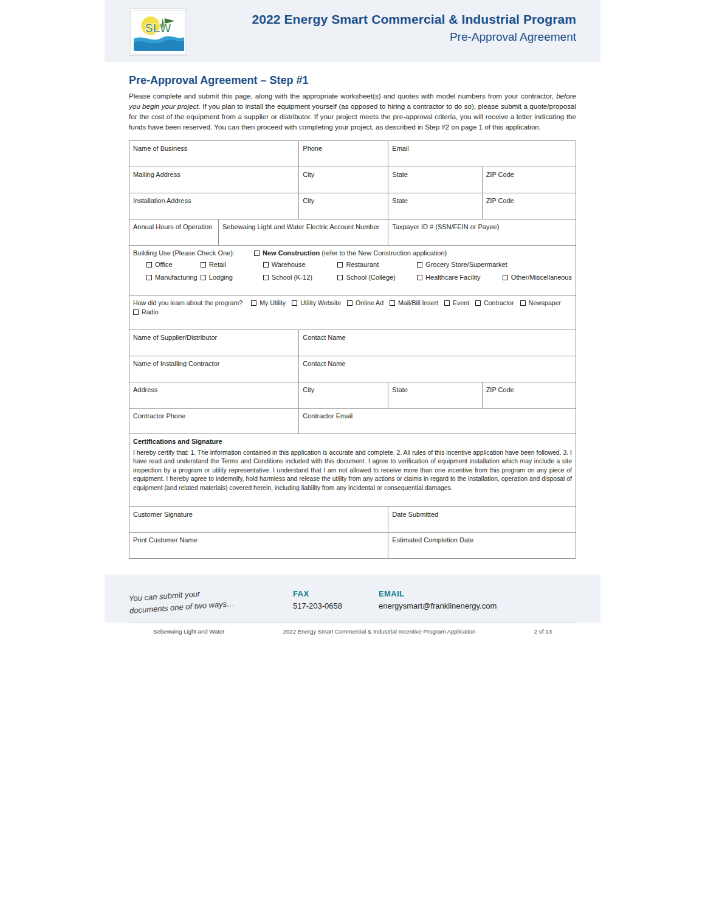SLW
2022 Energy Smart Commercial & Industrial Program
Pre-Approval Agreement
Pre-Approval Agreement – Step #1
Please complete and submit this page, along with the appropriate worksheet(s) and quotes with model numbers from your contractor, before you begin your project. If you plan to install the equipment yourself (as opposed to hiring a contractor to do so), please submit a quote/proposal for the cost of the equipment from a supplier or distributor. If your project meets the pre-approval criteria, you will receive a letter indicating the funds have been reserved. You can then proceed with completing your project, as described in Step #2 on page 1 of this application.
| Name of Business | Phone | Email |
| Mailing Address | City | State | ZIP Code |
| Installation Address | City | State | ZIP Code |
| Annual Hours of Operation | Sebewaing Light and Water Electric Account Number | Taxpayer ID # (SSN/FEIN or Payee) |
| Building Use (Please Check One): New Construction (refer to the New Construction application) Office Retail Warehouse Restaurant Grocery Store/Supermarket Manufacturing Lodging School (K-12) School (College) Healthcare Facility Other/Miscellaneous |
| How did you learn about the program? My Utility Utility Website Online Ad Mail/Bill Insert Event Contractor Newspaper Radio |
| Name of Supplier/Distributor | Contact Name |
| Name of Installing Contractor | Contact Name |
| Address | City | State | ZIP Code |
| Contractor Phone | Contractor Email |
| Certifications and Signature I hereby certify that: 1. The information contained in this application is accurate and complete. 2. All rules of this incentive application have been followed. 3. I have read and understand the Terms and Conditions included with this document. I agree to verification of equipment installation which may include a site inspection by a program or utility representative. I understand that I am not allowed to receive more than one incentive from this program on any piece of equipment. I hereby agree to indemnify, hold harmless and release the utility from any actions or claims in regard to the installation, operation and disposal of equipment (and related materials) covered herein, including liability from any incidental or consequential damages. |
| Customer Signature | Date Submitted |
| Print Customer Name | Estimated Completion Date |
You can submit your
documents one of two ways…
FAX
517-203-0658
EMAIL
energysmart@franklinenergy.com
Sebewaing Light and Water
2022 Energy Smart Commercial & Industrial Incentive Program Application
2 of 13